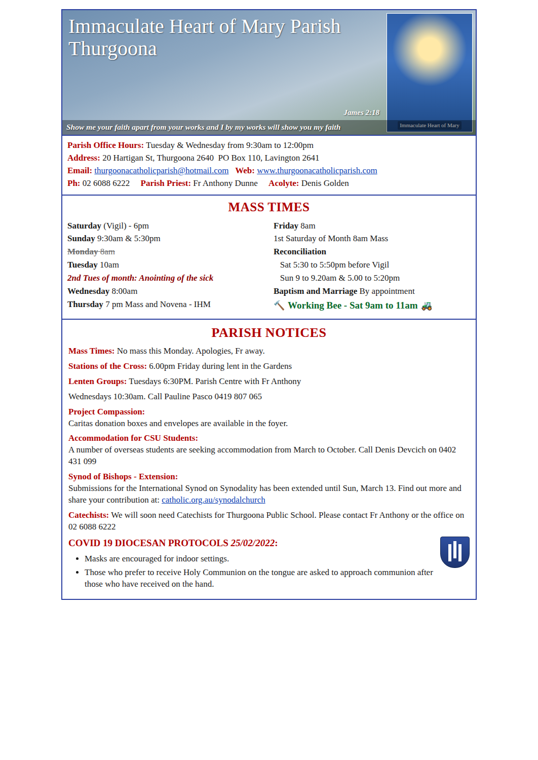Immaculate Heart of Mary Parish Thurgoona
Immaculate Heart of Mary
James 2:18
Show me your faith apart from your works and I by my works will show you my faith
Parish Office Hours: Tuesday & Wednesday from 9:30am to 12:00pm
Address: 20 Hartigan St, Thurgoona 2640 PO Box 110, Lavington 2641
Email: thurgoonacatholicparish@hotmail.com Web: www.thurgoonacatholicparish.com
Ph: 02 6088 6222 Parish Priest: Fr Anthony Dunne Acolyte: Denis Golden
MASS TIMES
Saturday (Vigil) - 6pm
Sunday 9:30am & 5:30pm
Monday 8am
Tuesday 10am
2nd Tues of month: Anointing of the sick
Wednesday 8:00am
Thursday 7 pm Mass and Novena - IHM
Friday 8am
1st Saturday of Month 8am Mass
Reconciliation
Sat 5:30 to 5:50pm before Vigil
Sun 9 to 9.20am & 5.00 to 5:20pm
Baptism and Marriage By appointment
🔨 Working Bee - Sat 9am to 11am 🚜
PARISH NOTICES
Mass Times: No mass this Monday. Apologies, Fr away.
Stations of the Cross: 6.00pm Friday during lent in the Gardens
Lenten Groups: Tuesdays 6:30PM. Parish Centre with Fr Anthony
Wednesdays 10:30am. Call Pauline Pasco 0419 807 065
Project Compassion:
Caritas donation boxes and envelopes are available in the foyer.
Accommodation for CSU Students:
A number of overseas students are seeking accommodation from March to October. Call Denis Devcich on 0402 431 099
Synod of Bishops - Extension:
Submissions for the International Synod on Synodality has been extended until Sun, March 13. Find out more and share your contribution at: catholic.org.au/synodalchurch
Catechists: We will soon need Catechists for Thurgoona Public School. Please contact Fr Anthony or the office on 02 6088 6222
COVID 19 DIOCESAN PROTOCOLS 25/02/2022:
Masks are encouraged for indoor settings.
Those who prefer to receive Holy Communion on the tongue are asked to approach communion after those who have received on the hand.